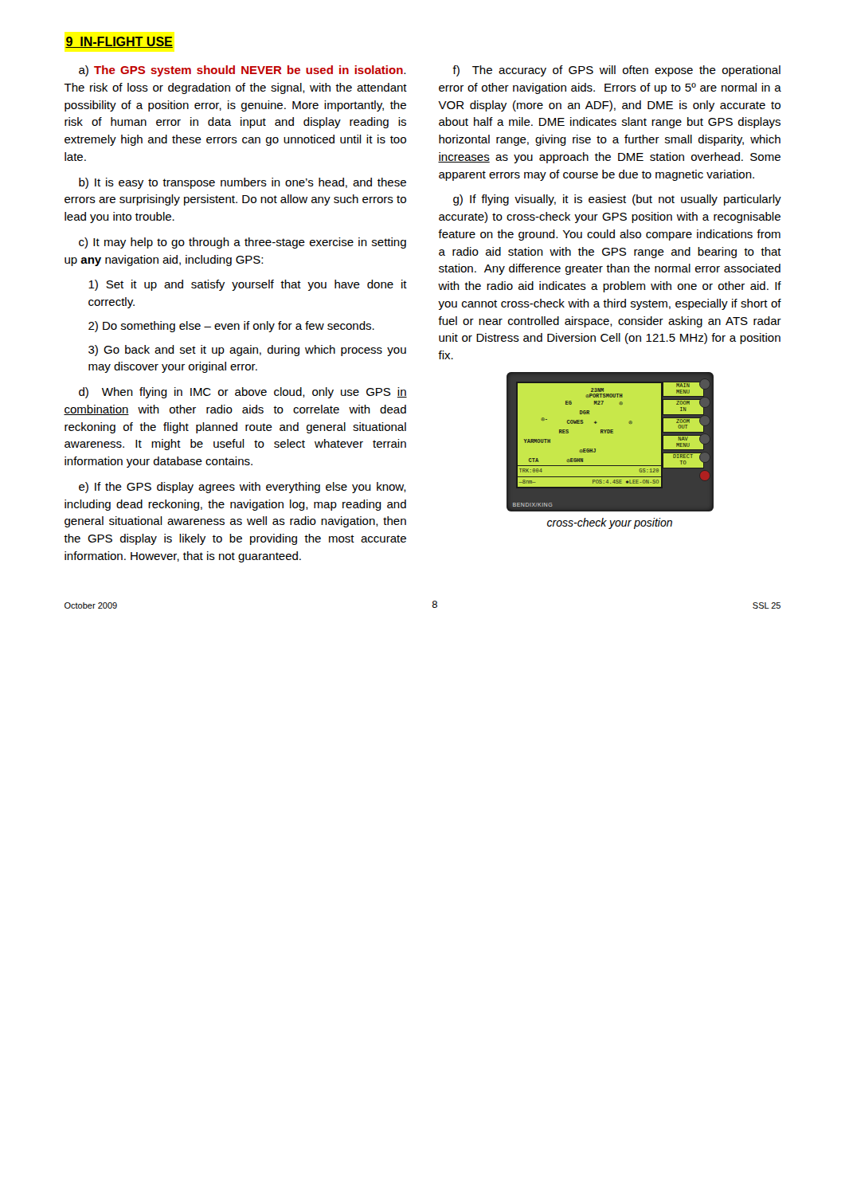9 IN-FLIGHT USE
a) The GPS system should NEVER be used in isolation. The risk of loss or degradation of the signal, with the attendant possibility of a position error, is genuine. More importantly, the risk of human error in data input and display reading is extremely high and these errors can go unnoticed until it is too late.
b) It is easy to transpose numbers in one’s head, and these errors are surprisingly persistent. Do not allow any such errors to lead you into trouble.
c) It may help to go through a three-stage exercise in setting up any navigation aid, including GPS:
1) Set it up and satisfy yourself that you have done it correctly.
2) Do something else – even if only for a few seconds.
3) Go back and set it up again, during which process you may discover your original error.
d) When flying in IMC or above cloud, only use GPS in combination with other radio aids to correlate with dead reckoning of the flight planned route and general situational awareness. It might be useful to select whatever terrain information your database contains.
e) If the GPS display agrees with everything else you know, including dead reckoning, the navigation log, map reading and general situational awareness as well as radio navigation, then the GPS display is likely to be providing the most accurate information. However, that is not guaranteed.
f) The accuracy of GPS will often expose the operational error of other navigation aids. Errors of up to 5º are normal in a VOR display (more on an ADF), and DME is only accurate to about half a mile. DME indicates slant range but GPS displays horizontal range, giving rise to a further small disparity, which increases as you approach the DME station overhead. Some apparent errors may of course be due to magnetic variation.
g) If flying visually, it is easiest (but not usually particularly accurate) to cross-check your GPS position with a recognisable feature on the ground. You could also compare indications from a radio aid station with the GPS range and bearing to that station. Any difference greater than the normal error associated with the radio aid indicates a problem with one or other aid. If you cannot cross-check with a third system, especially if short of fuel or near controlled airspace, consider asking an ATS radar unit or Distress and Diversion Cell (on 121.5 MHz) for a position fix.
23NM ◎PORTSMOUTH EG M27 ◎ DGR ◎‑ COWES ✚ ◎ RES RYDE YARMOUTH ◎EGHJ CTA ◎EGHN
TRK:004 GS:120
—8nm—POS:4.4SE ✱LEE-ON-SO
MAIN
MENU
ZOOM
IN
ZOOM
OUT
NAV
MENU
DIRECT
TO
BENDIX/KING
cross-check your position
October 2009 8 SSL 25